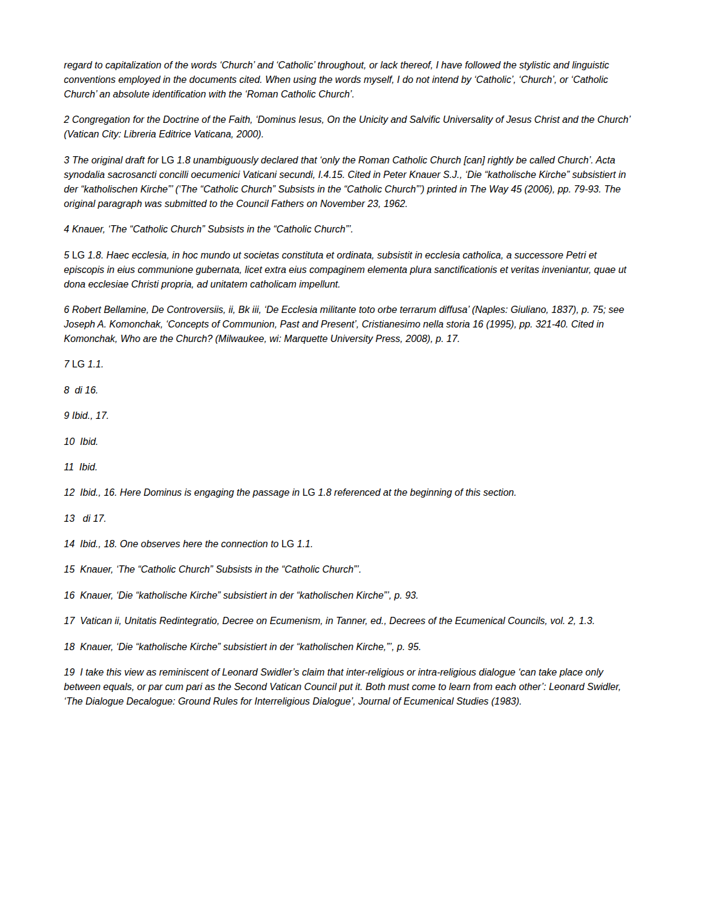regard to capitalization of the words ‘Church’ and ‘Catholic’ throughout, or lack thereof, I have followed the stylistic and linguistic conventions employed in the documents cited. When using the words myself, I do not intend by ‘Catholic’, ‘Church’, or ‘Catholic Church’ an absolute identification with the ‘Roman Catholic Church’.
2 Congregation for the Doctrine of the Faith, ‘Dominus Iesus, On the Unicity and Salvific Universality of Jesus Christ and the Church’ (Vatican City: Libreria Editrice Vaticana, 2000).
3 The original draft for LG 1.8 unambiguously declared that ‘only the Roman Catholic Church [can] rightly be called Church’. Acta synodalia sacrosancti concilli oecumenici Vaticani secundi, I.4.15. Cited in Peter Knauer S.J., ‘Die “katholische Kirche” subsistiert in der “katholischen Kirche”’ (‘The “Catholic Church” Subsists in the “Catholic Church”’) printed in The Way 45 (2006), pp. 79-93. The original paragraph was submitted to the Council Fathers on November 23, 1962.
4 Knauer, ‘The “Catholic Church” Subsists in the “Catholic Church”’.
5 LG 1.8. Haec ecclesia, in hoc mundo ut societas constituta et ordinata, subsistit in ecclesia catholica, a successore Petri et episcopis in eius communione gubernata, licet extra eius compaginem elementa plura sanctificationis et veritas inveniantur, quae ut dona ecclesiae Christi propria, ad unitatem catholicam impellunt.
6 Robert Bellamine, De Controversiis, ii, Bk iii, ‘De Ecclesia militante toto orbe terrarum diffusa’ (Naples: Giuliano, 1837), p. 75; see Joseph A. Komonchak, ‘Concepts of Communion, Past and Present’, Cristianesimo nella storia 16 (1995), pp. 321-40. Cited in Komonchak, Who are the Church? (Milwaukee, wi: Marquette University Press, 2008), p. 17.
7 LG 1.1.
8 di 16.
9 Ibid., 17.
10 Ibid.
11 Ibid.
12 Ibid., 16. Here Dominus is engaging the passage in LG 1.8 referenced at the beginning of this section.
13 di 17.
14 Ibid., 18. One observes here the connection to LG 1.1.
15 Knauer, ‘The “Catholic Church” Subsists in the “Catholic Church”’.
16 Knauer, ‘Die “katholische Kirche” subsistiert in der “katholischen Kirche”’, p. 93.
17 Vatican ii, Unitatis Redintegratio, Decree on Ecumenism, in Tanner, ed., Decrees of the Ecumenical Councils, vol. 2, 1.3.
18 Knauer, ‘Die “katholische Kirche” subsistiert in der “katholischen Kirche,”’, p. 95.
19 I take this view as reminiscent of Leonard Swidler’s claim that inter-religious or intra-religious dialogue ‘can take place only between equals, or par cum pari as the Second Vatican Council put it. Both must come to learn from each other’: Leonard Swidler, ‘The Dialogue Decalogue: Ground Rules for Interreligious Dialogue’, Journal of Ecumenical Studies (1983).